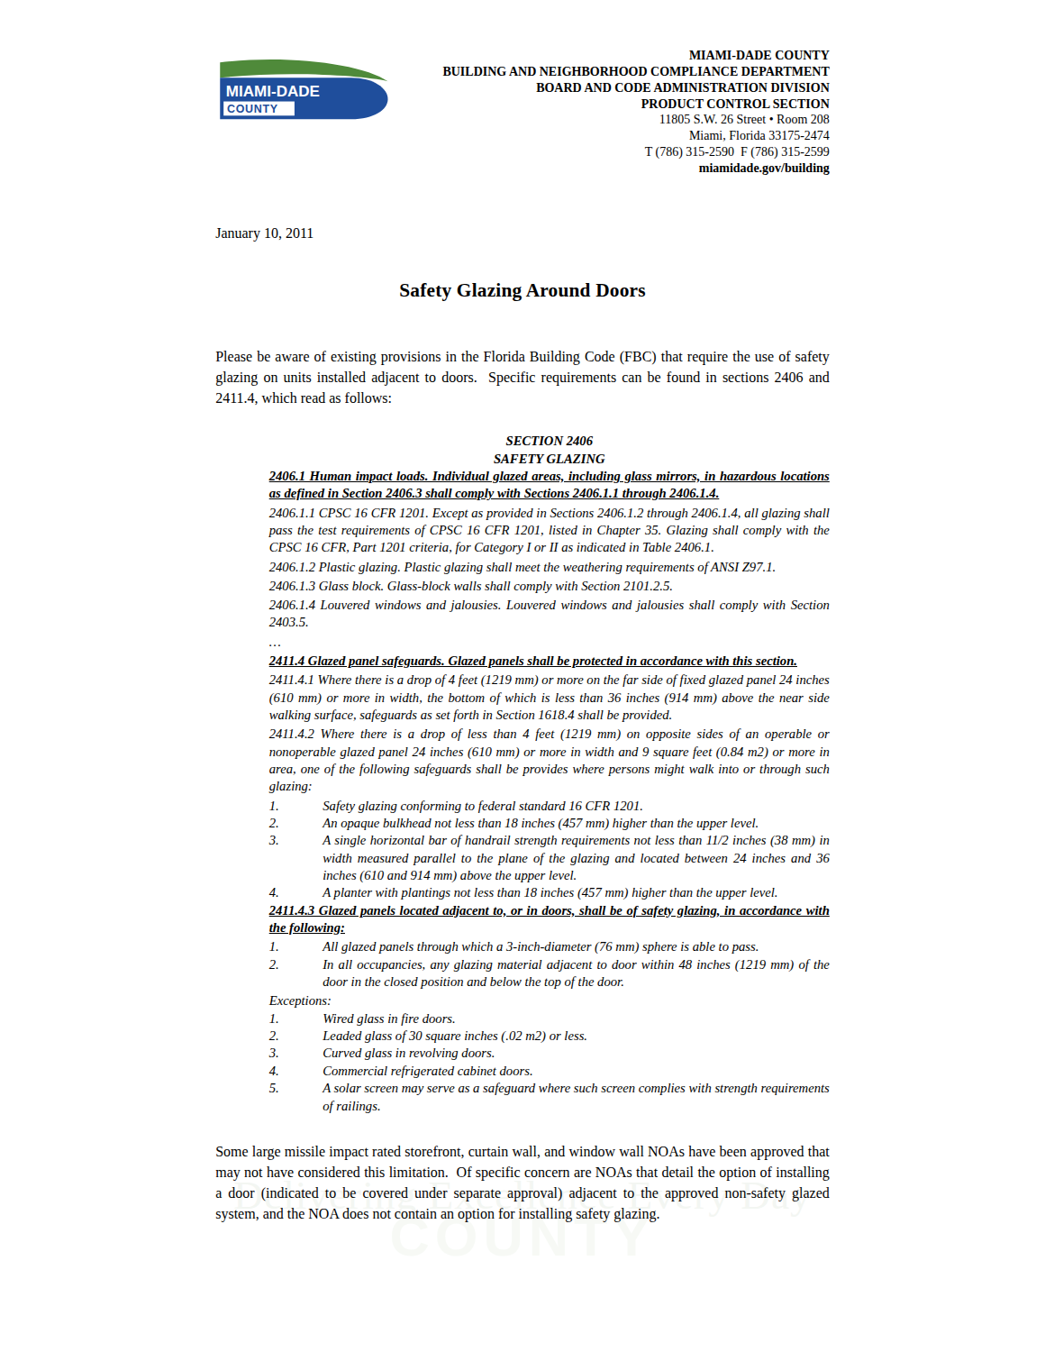Delivering Excellence Every Day
COUNTY
MIAMI-DADE COUNTY
MIAMI-DADE COUNTY
BUILDING AND NEIGHBORHOOD COMPLIANCE DEPARTMENT
BOARD AND CODE ADMINISTRATION DIVISION
PRODUCT CONTROL SECTION
11805 S.W. 26 Street • Room 208
Miami, Florida 33175-2474
T (786) 315-2590 F (786) 315-2599
miamidade.gov/building
January 10, 2011
Safety Glazing Around Doors
Please be aware of existing provisions in the Florida Building Code (FBC) that require the use of safety glazing on units installed adjacent to doors. Specific requirements can be found in sections 2406 and 2411.4, which read as follows:
SECTION 2406
SAFETY GLAZING
2406.1 Human impact loads. Individual glazed areas, including glass mirrors, in hazardous locations as defined in Section 2406.3 shall comply with Sections 2406.1.1 through 2406.1.4.
2406.1.1 CPSC 16 CFR 1201. Except as provided in Sections 2406.1.2 through 2406.1.4, all glazing shall pass the test requirements of CPSC 16 CFR 1201, listed in Chapter 35. Glazing shall comply with the CPSC 16 CFR, Part 1201 criteria, for Category I or II as indicated in Table 2406.1.
2406.1.2 Plastic glazing. Plastic glazing shall meet the weathering requirements of ANSI Z97.1.
2406.1.3 Glass block. Glass-block walls shall comply with Section 2101.2.5.
2406.1.4 Louvered windows and jalousies. Louvered windows and jalousies shall comply with Section 2403.5.
…
2411.4 Glazed panel safeguards. Glazed panels shall be protected in accordance with this section.
2411.4.1 Where there is a drop of 4 feet (1219 mm) or more on the far side of fixed glazed panel 24 inches (610 mm) or more in width, the bottom of which is less than 36 inches (914 mm) above the near side walking surface, safeguards as set forth in Section 1618.4 shall be provided.
2411.4.2 Where there is a drop of less than 4 feet (1219 mm) on opposite sides of an operable or nonoperable glazed panel 24 inches (610 mm) or more in width and 9 square feet (0.84 m2) or more in area, one of the following safeguards shall be provides where persons might walk into or through such glazing:
1.
Safety glazing conforming to federal standard 16 CFR 1201.
2.
An opaque bulkhead not less than 18 inches (457 mm) higher than the upper level.
3.
A single horizontal bar of handrail strength requirements not less than 11/2 inches (38 mm) in width measured parallel to the plane of the glazing and located between 24 inches and 36 inches (610 and 914 mm) above the upper level.
4.
A planter with plantings not less than 18 inches (457 mm) higher than the upper level.
2411.4.3 Glazed panels located adjacent to, or in doors, shall be of safety glazing, in accordance with the following:
1.
All glazed panels through which a 3-inch-diameter (76 mm) sphere is able to pass.
2.
In all occupancies, any glazing material adjacent to door within 48 inches (1219 mm) of the door in the closed position and below the top of the door.
Exceptions:
1.
Wired glass in fire doors.
2.
Leaded glass of 30 square inches (.02 m2) or less.
3.
Curved glass in revolving doors.
4.
Commercial refrigerated cabinet doors.
5.
A solar screen may serve as a safeguard where such screen complies with strength requirements of railings.
Some large missile impact rated storefront, curtain wall, and window wall NOAs have been approved that may not have considered this limitation. Of specific concern are NOAs that detail the option of installing a door (indicated to be covered under separate approval) adjacent to the approved non-safety glazed system, and the NOA does not contain an option for installing safety glazing.